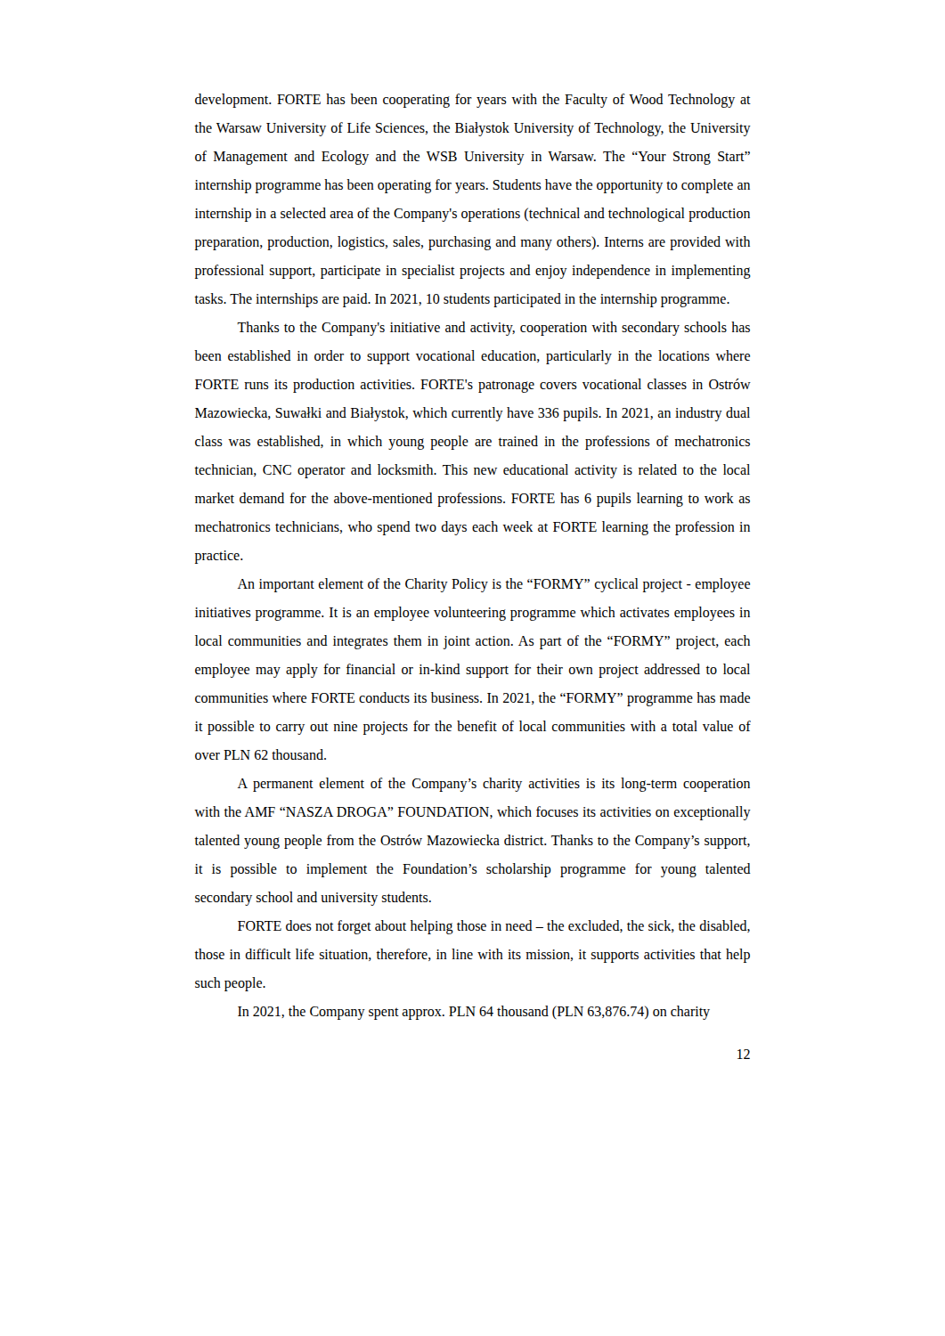development. FORTE has been cooperating for years with the Faculty of Wood Technology at the Warsaw University of Life Sciences, the Białystok University of Technology, the University of Management and Ecology and the WSB University in Warsaw. The “Your Strong Start” internship programme has been operating for years. Students have the opportunity to complete an internship in a selected area of the Company's operations (technical and technological production preparation, production, logistics, sales, purchasing and many others). Interns are provided with professional support, participate in specialist projects and enjoy independence in implementing tasks. The internships are paid. In 2021, 10 students participated in the internship programme.
Thanks to the Company's initiative and activity, cooperation with secondary schools has been established in order to support vocational education, particularly in the locations where FORTE runs its production activities. FORTE's patronage covers vocational classes in Ostrów Mazowiecka, Suwałki and Białystok, which currently have 336 pupils. In 2021, an industry dual class was established, in which young people are trained in the professions of mechatronics technician, CNC operator and locksmith. This new educational activity is related to the local market demand for the above-mentioned professions. FORTE has 6 pupils learning to work as mechatronics technicians, who spend two days each week at FORTE learning the profession in practice.
An important element of the Charity Policy is the “FORMY” cyclical project - employee initiatives programme. It is an employee volunteering programme which activates employees in local communities and integrates them in joint action. As part of the “FORMY” project, each employee may apply for financial or in-kind support for their own project addressed to local communities where FORTE conducts its business. In 2021, the “FORMY” programme has made it possible to carry out nine projects for the benefit of local communities with a total value of over PLN 62 thousand.
A permanent element of the Company’s charity activities is its long-term cooperation with the AMF “NASZA DROGA” FOUNDATION, which focuses its activities on exceptionally talented young people from the Ostrów Mazowiecka district. Thanks to the Company’s support, it is possible to implement the Foundation’s scholarship programme for young talented secondary school and university students.
FORTE does not forget about helping those in need – the excluded, the sick, the disabled, those in difficult life situation, therefore, in line with its mission, it supports activities that help such people.
In 2021, the Company spent approx. PLN 64 thousand (PLN 63,876.74) on charity
12